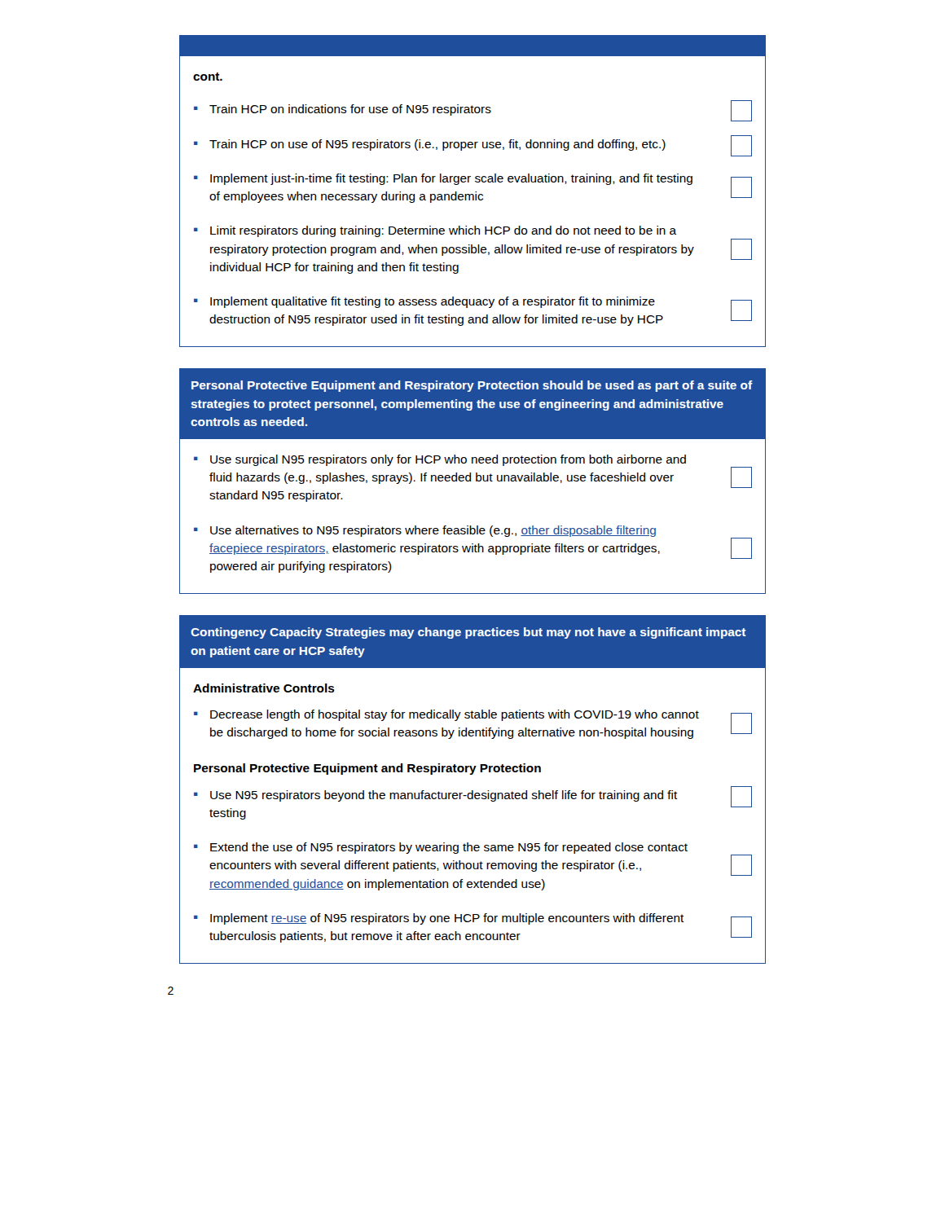cont.
Train HCP on indications for use of N95 respirators
Train HCP on use of N95 respirators (i.e., proper use, fit, donning and doffing, etc.)
Implement just-in-time fit testing: Plan for larger scale evaluation, training, and fit testing of employees when necessary during a pandemic
Limit respirators during training: Determine which HCP do and do not need to be in a respiratory protection program and, when possible, allow limited re-use of respirators by individual HCP for training and then fit testing
Implement qualitative fit testing to assess adequacy of a respirator fit to minimize destruction of N95 respirator used in fit testing and allow for limited re-use by HCP
Personal Protective Equipment and Respiratory Protection should be used as part of a suite of strategies to protect personnel, complementing the use of engineering and administrative controls as needed.
Use surgical N95 respirators only for HCP who need protection from both airborne and fluid hazards (e.g., splashes, sprays). If needed but unavailable, use faceshield over standard N95 respirator.
Use alternatives to N95 respirators where feasible (e.g., other disposable filtering facepiece respirators, elastomeric respirators with appropriate filters or cartridges, powered air purifying respirators)
Contingency Capacity Strategies may change practices but may not have a significant impact on patient care or HCP safety
Administrative Controls
Decrease length of hospital stay for medically stable patients with COVID-19 who cannot be discharged to home for social reasons by identifying alternative non-hospital housing
Personal Protective Equipment and Respiratory Protection
Use N95 respirators beyond the manufacturer-designated shelf life for training and fit testing
Extend the use of N95 respirators by wearing the same N95 for repeated close contact encounters with several different patients, without removing the respirator (i.e., recommended guidance on implementation of extended use)
Implement re-use of N95 respirators by one HCP for multiple encounters with different tuberculosis patients, but remove it after each encounter
2